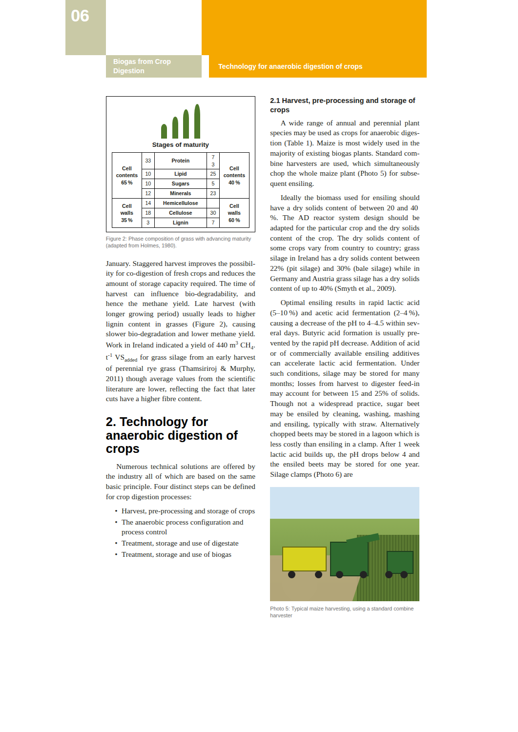06
Biogas from Crop Digestion
Technology for anaerobic digestion of crops
Stages of maturity
| Cell contents 65 % | 33 | Protein | 7 3 | Cell contents 40 % |
| 10 | Lipid | 25 |
| 10 | Sugars | 5 |
| 12 | Minerals | 23 |
| Cell walls 35 % | 14 | Hemicellulose | | Cell walls 60 % |
| 18 | Cellulose | 30 |
| 3 | Lignin | 7 |
Figure 2: Phase composition of grass with advancing maturity
(adapted from Holmes, 1980).
January. Staggered harvest improves the possibility for co-digestion of fresh crops and reduces the amount of storage capacity required. The time of harvest can influence bio-degradability, and hence the methane yield. Late harvest (with longer growing period) usually leads to higher lignin content in grasses (Figure 2), causing slower bio-degradation and lower methane yield. Work in Ireland indicated a yield of 440 m3 CH4. t-1 VSadded for grass silage from an early harvest of perennial rye grass (Thamsiriroj & Murphy, 2011) though average values from the scientific literature are lower, reflecting the fact that later cuts have a higher fibre content.
2. Technology for anaerobic digestion of crops
Numerous technical solutions are offered by the industry all of which are based on the same basic principle. Four distinct steps can be defined for crop digestion processes:
Harvest, pre-processing and storage of crops
The anaerobic process configuration and process control
Treatment, storage and use of digestate
Treatment, storage and use of biogas
2.1 Harvest, pre-processing and storage of crops
A wide range of annual and perennial plant species may be used as crops for anaerobic digestion (Table 1). Maize is most widely used in the majority of existing biogas plants. Standard combine harvesters are used, which simultaneously chop the whole maize plant (Photo 5) for subsequent ensiling.
Ideally the biomass used for ensiling should have a dry solids content of between 20 and 40 %. The AD reactor system design should be adapted for the particular crop and the dry solids content of the crop. The dry solids content of some crops vary from country to country; grass silage in Ireland has a dry solids content between 22% (pit silage) and 30% (bale silage) while in Germany and Austria grass silage has a dry solids content of up to 40% (Smyth et al., 2009).
Optimal ensiling results in rapid lactic acid (5–10 %) and acetic acid fermentation (2–4 %), causing a decrease of the pH to 4–4.5 within several days. Butyric acid formation is usually prevented by the rapid pH decrease. Addition of acid or of commercially available ensiling additives can accelerate lactic acid fermentation. Under such conditions, silage may be stored for many months; losses from harvest to digester feed-in may account for between 15 and 25% of solids. Though not a widespread practice, sugar beet may be ensiled by cleaning, washing, mashing and ensiling, typically with straw. Alternatively chopped beets may be stored in a lagoon which is less costly than ensiling in a clamp. After 1 week lactic acid builds up, the pH drops below 4 and the ensiled beets may be stored for one year. Silage clamps (Photo 6) are
Photo 5: Typical maize harvesting, using a standard combine harvester